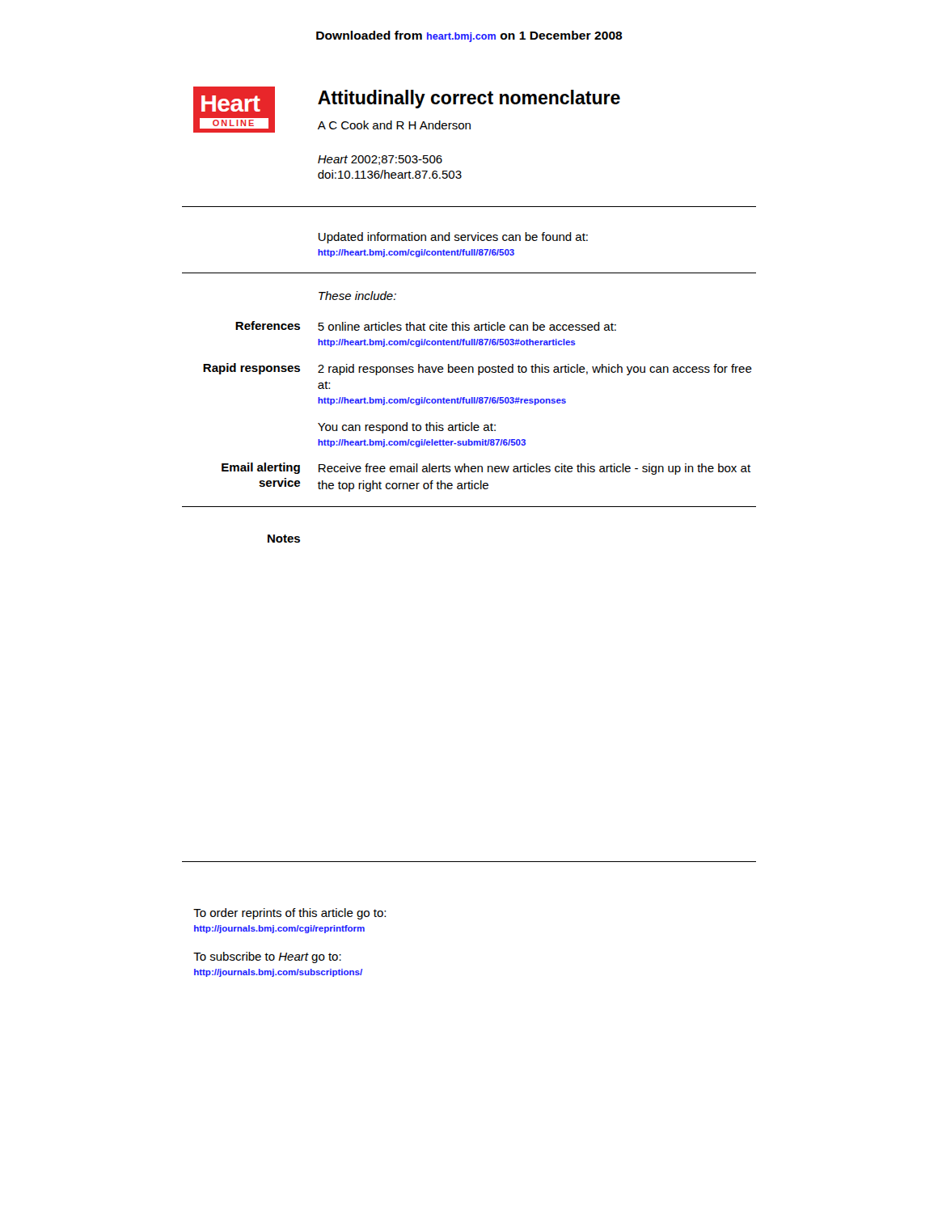Downloaded from heart.bmj.com on 1 December 2008
Heart ONLINE
Attitudinally correct nomenclature
A C Cook and R H Anderson
Heart 2002;87:503-506
doi:10.1136/heart.87.6.503
Updated information and services can be found at: http://heart.bmj.com/cgi/content/full/87/6/503
These include:
References
5 online articles that cite this article can be accessed at: http://heart.bmj.com/cgi/content/full/87/6/503#otherarticles
Rapid responses
2 rapid responses have been posted to this article, which you can access for free at: http://heart.bmj.com/cgi/content/full/87/6/503#responses
You can respond to this article at: http://heart.bmj.com/cgi/eletter-submit/87/6/503
Email alerting
service
Receive free email alerts when new articles cite this article - sign up in the box at the top right corner of the article
Notes
To order reprints of this article go to:
http://journals.bmj.com/cgi/reprintform
To subscribe to Heart go to:
http://journals.bmj.com/subscriptions/